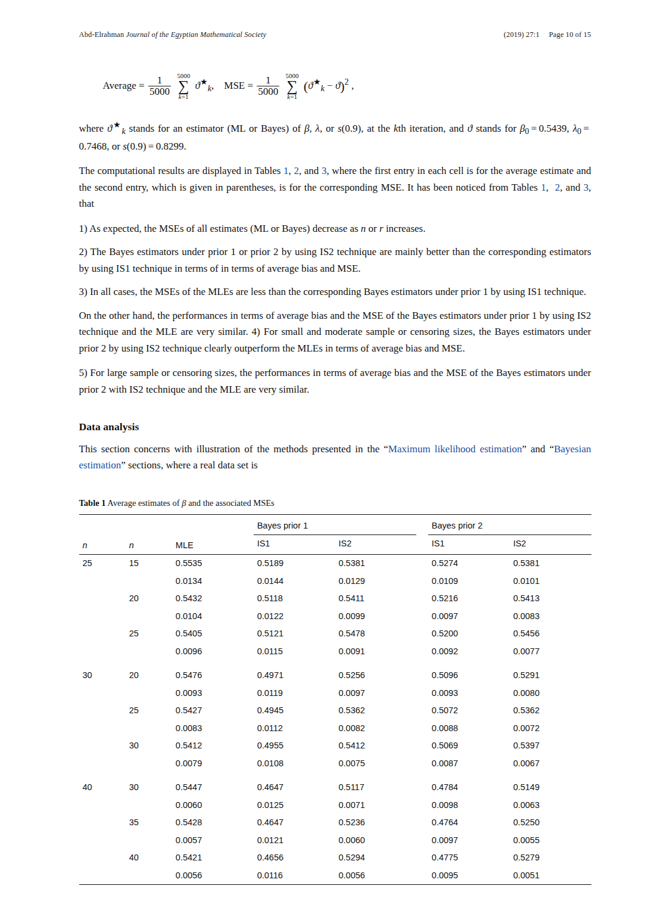Abd-Elrahman Journal of the Egyptian Mathematical Society
(2019) 27:1
Page 10 of 15
Average = 15000 5000∑k=1 ϑ★k, MSE = 15000 5000∑k=1 (ϑ★k − ϑ)2 ,
where ϑ★k stands for an estimator (ML or Bayes) of β, λ, or s(0.9), at the kth iteration, and ϑ stands for β0 = 0.5439, λ0 = 0.7468, or s(0.9) = 0.8299.
The computational results are displayed in Tables 1, 2, and 3, where the first entry in each cell is for the average estimate and the second entry, which is given in parentheses, is for the corresponding MSE. It has been noticed from Tables 1, 2, and 3, that
1) As expected, the MSEs of all estimates (ML or Bayes) decrease as n or r increases.
2) The Bayes estimators under prior 1 or prior 2 by using IS2 technique are mainly better than the corresponding estimators by using IS1 technique in terms of in terms of average bias and MSE.
3) In all cases, the MSEs of the MLEs are less than the corresponding Bayes estimators under prior 1 by using IS1 technique.
On the other hand, the performances in terms of average bias and the MSE of the Bayes estimators under prior 1 by using IS2 technique and the MLE are very similar. 4) For small and moderate sample or censoring sizes, the Bayes estimators under prior 2 by using IS2 technique clearly outperform the MLEs in terms of average bias and MSE.
5) For large sample or censoring sizes, the performances in terms of average bias and the MSE of the Bayes estimators under prior 2 with IS2 technique and the MLE are very similar.
Data analysis
This section concerns with illustration of the methods presented in the “Maximum likelihood estimation” and “Bayesian estimation” sections, where a real data set is
Table 1 Average estimates of β and the associated MSEs
| n | n | MLE | Bayes prior 1 | | Bayes prior 2 |
| --- | --- | --- | --- | --- | --- |
| IS1 | IS2 | | IS1 | IS2 |
| 25 | 15 | 0.5535 | 0.5189 | 0.5381 | | 0.5274 | 0.5381 |
| | | 0.0134 | 0.0144 | 0.0129 | | 0.0109 | 0.0101 |
| | 20 | 0.5432 | 0.5118 | 0.5411 | | 0.5216 | 0.5413 |
| | | 0.0104 | 0.0122 | 0.0099 | | 0.0097 | 0.0083 |
| | 25 | 0.5405 | 0.5121 | 0.5478 | | 0.5200 | 0.5456 |
| | | 0.0096 | 0.0115 | 0.0091 | | 0.0092 | 0.0077 |
| 30 | 20 | 0.5476 | 0.4971 | 0.5256 | | 0.5096 | 0.5291 |
| | | 0.0093 | 0.0119 | 0.0097 | | 0.0093 | 0.0080 |
| | 25 | 0.5427 | 0.4945 | 0.5362 | | 0.5072 | 0.5362 |
| | | 0.0083 | 0.0112 | 0.0082 | | 0.0088 | 0.0072 |
| | 30 | 0.5412 | 0.4955 | 0.5412 | | 0.5069 | 0.5397 |
| | | 0.0079 | 0.0108 | 0.0075 | | 0.0087 | 0.0067 |
| 40 | 30 | 0.5447 | 0.4647 | 0.5117 | | 0.4784 | 0.5149 |
| | | 0.0060 | 0.0125 | 0.0071 | | 0.0098 | 0.0063 |
| | 35 | 0.5428 | 0.4647 | 0.5236 | | 0.4764 | 0.5250 |
| | | 0.0057 | 0.0121 | 0.0060 | | 0.0097 | 0.0055 |
| | 40 | 0.5421 | 0.4656 | 0.5294 | | 0.4775 | 0.5279 |
| | | 0.0056 | 0.0116 | 0.0056 | | 0.0095 | 0.0051 |